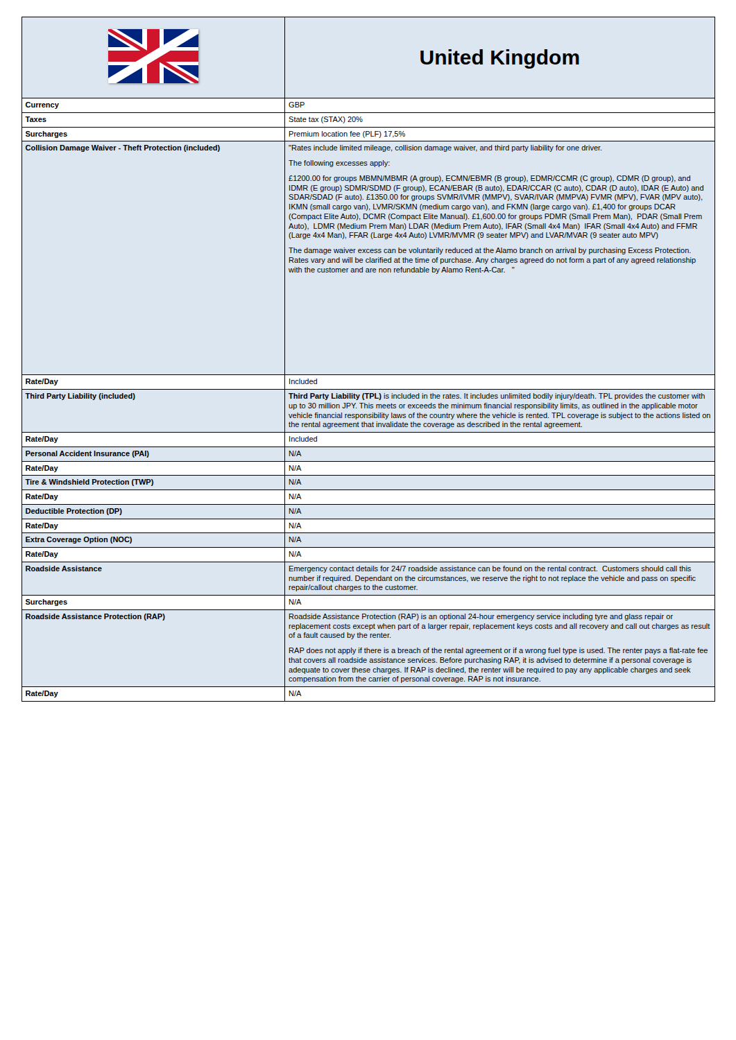| | United Kingdom |
| Currency | GBP |
| Taxes | State tax (STAX) 20% |
| Surcharges | Premium location fee (PLF) 17,5% |
| Collision Damage Waiver - Theft Protection (included) | "Rates include limited mileage, collision damage waiver, and third party liability for one driver. The following excesses apply: £1200.00 for groups MBMN/MBMR (A group), ECMN/EBMR (B group), EDMR/CCMR (C group), CDMR (D group), and IDMR (E group) SDMR/SDMD (F group), ECAN/EBAR (B auto), EDAR/CCAR (C auto), CDAR (D auto), IDAR (E Auto) and SDAR/SDAD (F auto). £1350.00 for groups SVMR/IVMR (MMPV), SVAR/IVAR (MMPVA) FVMR (MPV), FVAR (MPV auto), IKMN (small cargo van), LVMR/SKMN (medium cargo van), and FKMN (large cargo van). £1,400 for groups DCAR (Compact Elite Auto), DCMR (Compact Elite Manual). £1,600.00 for groups PDMR (Small Prem Man), PDAR (Small Prem Auto), LDMR (Medium Prem Man) LDAR (Medium Prem Auto), IFAR (Small 4x4 Man) IFAR (Small 4x4 Auto) and FFMR (Large 4x4 Man), FFAR (Large 4x4 Auto) LVMR/MVMR (9 seater MPV) and LVAR/MVAR (9 seater auto MPV) The damage waiver excess can be voluntarily reduced at the Alamo branch on arrival by purchasing Excess Protection. Rates vary and will be clarified at the time of purchase. Any charges agreed do not form a part of any agreed relationship with the customer and are non refundable by Alamo Rent-A-Car. " |
| Rate/Day | Included |
| Third Party Liability (included) | Third Party Liability (TPL) is included in the rates. It includes unlimited bodily injury/death. TPL provides the customer with up to 30 million JPY. This meets or exceeds the minimum financial responsibility limits, as outlined in the applicable motor vehicle financial responsibility laws of the country where the vehicle is rented. TPL coverage is subject to the actions listed on the rental agreement that invalidate the coverage as described in the rental agreement. |
| Rate/Day | Included |
| Personal Accident Insurance (PAI) | N/A |
| Rate/Day | N/A |
| Tire & Windshield Protection (TWP) | N/A |
| Rate/Day | N/A |
| Deductible Protection (DP) | N/A |
| Rate/Day | N/A |
| Extra Coverage Option (NOC) | N/A |
| Rate/Day | N/A |
| Roadside Assistance | Emergency contact details for 24/7 roadside assistance can be found on the rental contract. Customers should call this number if required. Dependant on the circumstances, we reserve the right to not replace the vehicle and pass on specific repair/callout charges to the customer. |
| Surcharges | N/A |
| Roadside Assistance Protection (RAP) | Roadside Assistance Protection (RAP) is an optional 24-hour emergency service including tyre and glass repair or replacement costs except when part of a larger repair, replacement keys costs and all recovery and call out charges as result of a fault caused by the renter. RAP does not apply if there is a breach of the rental agreement or if a wrong fuel type is used. The renter pays a flat-rate fee that covers all roadside assistance services. Before purchasing RAP, it is advised to determine if a personal coverage is adequate to cover these charges. If RAP is declined, the renter will be required to pay any applicable charges and seek compensation from the carrier of personal coverage. RAP is not insurance. |
| Rate/Day | N/A |